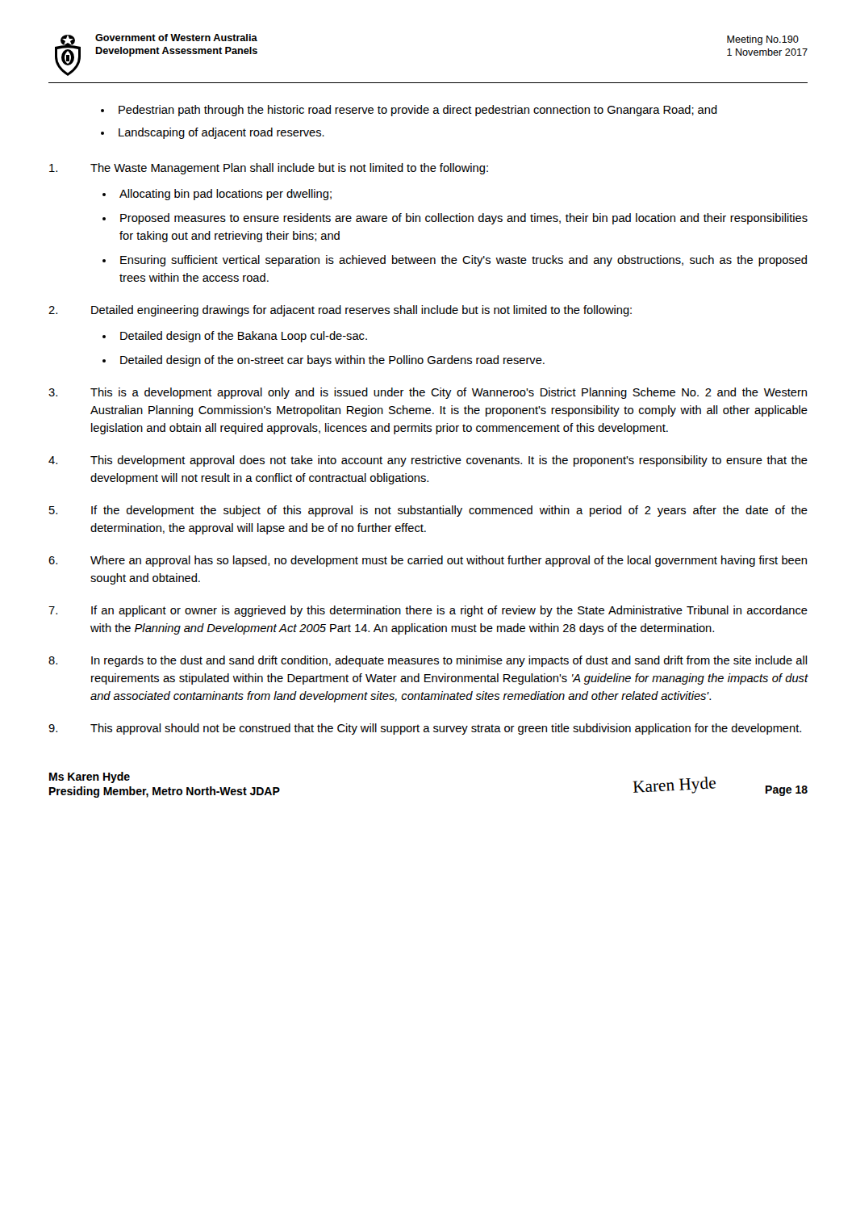Government of Western Australia
Development Assessment Panels
Meeting No.190
1 November 2017
Pedestrian path through the historic road reserve to provide a direct pedestrian connection to Gnangara Road; and
Landscaping of adjacent road reserves.
The Waste Management Plan shall include but is not limited to the following:
Allocating bin pad locations per dwelling;
Proposed measures to ensure residents are aware of bin collection days and times, their bin pad location and their responsibilities for taking out and retrieving their bins; and
Ensuring sufficient vertical separation is achieved between the City's waste trucks and any obstructions, such as the proposed trees within the access road.
Detailed engineering drawings for adjacent road reserves shall include but is not limited to the following:
Detailed design of the Bakana Loop cul-de-sac.
Detailed design of the on-street car bays within the Pollino Gardens road reserve.
This is a development approval only and is issued under the City of Wanneroo's District Planning Scheme No. 2 and the Western Australian Planning Commission's Metropolitan Region Scheme. It is the proponent's responsibility to comply with all other applicable legislation and obtain all required approvals, licences and permits prior to commencement of this development.
This development approval does not take into account any restrictive covenants. It is the proponent's responsibility to ensure that the development will not result in a conflict of contractual obligations.
If the development the subject of this approval is not substantially commenced within a period of 2 years after the date of the determination, the approval will lapse and be of no further effect.
Where an approval has so lapsed, no development must be carried out without further approval of the local government having first been sought and obtained.
If an applicant or owner is aggrieved by this determination there is a right of review by the State Administrative Tribunal in accordance with the Planning and Development Act 2005 Part 14. An application must be made within 28 days of the determination.
In regards to the dust and sand drift condition, adequate measures to minimise any impacts of dust and sand drift from the site include all requirements as stipulated within the Department of Water and Environmental Regulation's 'A guideline for managing the impacts of dust and associated contaminants from land development sites, contaminated sites remediation and other related activities'.
This approval should not be construed that the City will support a survey strata or green title subdivision application for the development.
Ms Karen Hyde
Presiding Member, Metro North-West JDAP
Karen Hyde
Page 18